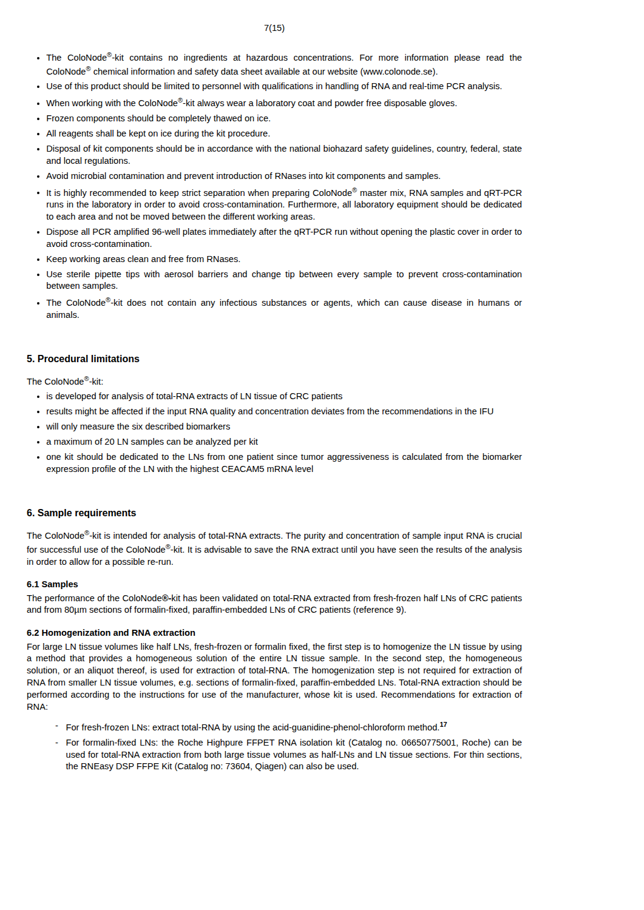7(15)
The ColoNode®-kit contains no ingredients at hazardous concentrations. For more information please read the ColoNode® chemical information and safety data sheet available at our website (www.colonode.se).
Use of this product should be limited to personnel with qualifications in handling of RNA and real-time PCR analysis.
When working with the ColoNode®-kit always wear a laboratory coat and powder free disposable gloves.
Frozen components should be completely thawed on ice.
All reagents shall be kept on ice during the kit procedure.
Disposal of kit components should be in accordance with the national biohazard safety guidelines, country, federal, state and local regulations.
Avoid microbial contamination and prevent introduction of RNases into kit components and samples.
It is highly recommended to keep strict separation when preparing ColoNode® master mix, RNA samples and qRT-PCR runs in the laboratory in order to avoid cross-contamination. Furthermore, all laboratory equipment should be dedicated to each area and not be moved between the different working areas.
Dispose all PCR amplified 96-well plates immediately after the qRT-PCR run without opening the plastic cover in order to avoid cross-contamination.
Keep working areas clean and free from RNases.
Use sterile pipette tips with aerosol barriers and change tip between every sample to prevent cross-contamination between samples.
The ColoNode®-kit does not contain any infectious substances or agents, which can cause disease in humans or animals.
5. Procedural limitations
The ColoNode®-kit:
is developed for analysis of total-RNA extracts of LN tissue of CRC patients
results might be affected if the input RNA quality and concentration deviates from the recommendations in the IFU
will only measure the six described biomarkers
a maximum of 20 LN samples can be analyzed per kit
one kit should be dedicated to the LNs from one patient since tumor aggressiveness is calculated from the biomarker expression profile of the LN with the highest CEACAM5 mRNA level
6. Sample requirements
The ColoNode®-kit is intended for analysis of total-RNA extracts. The purity and concentration of sample input RNA is crucial for successful use of the ColoNode®-kit. It is advisable to save the RNA extract until you have seen the results of the analysis in order to allow for a possible re-run.
6.1 Samples
The performance of the ColoNode®-kit has been validated on total-RNA extracted from fresh-frozen half LNs of CRC patients and from 80µm sections of formalin-fixed, paraffin-embedded LNs of CRC patients (reference 9).
6.2 Homogenization and RNA extraction
For large LN tissue volumes like half LNs, fresh-frozen or formalin fixed, the first step is to homogenize the LN tissue by using a method that provides a homogeneous solution of the entire LN tissue sample. In the second step, the homogeneous solution, or an aliquot thereof, is used for extraction of total-RNA. The homogenization step is not required for extraction of RNA from smaller LN tissue volumes, e.g. sections of formalin-fixed, paraffin-embedded LNs. Total-RNA extraction should be performed according to the instructions for use of the manufacturer, whose kit is used. Recommendations for extraction of RNA:
For fresh-frozen LNs: extract total-RNA by using the acid-guanidine-phenol-chloroform method.17
For formalin-fixed LNs: the Roche Highpure FFPET RNA isolation kit (Catalog no. 06650775001, Roche) can be used for total-RNA extraction from both large tissue volumes as half-LNs and LN tissue sections. For thin sections, the RNEasy DSP FFPE Kit (Catalog no: 73604, Qiagen) can also be used.